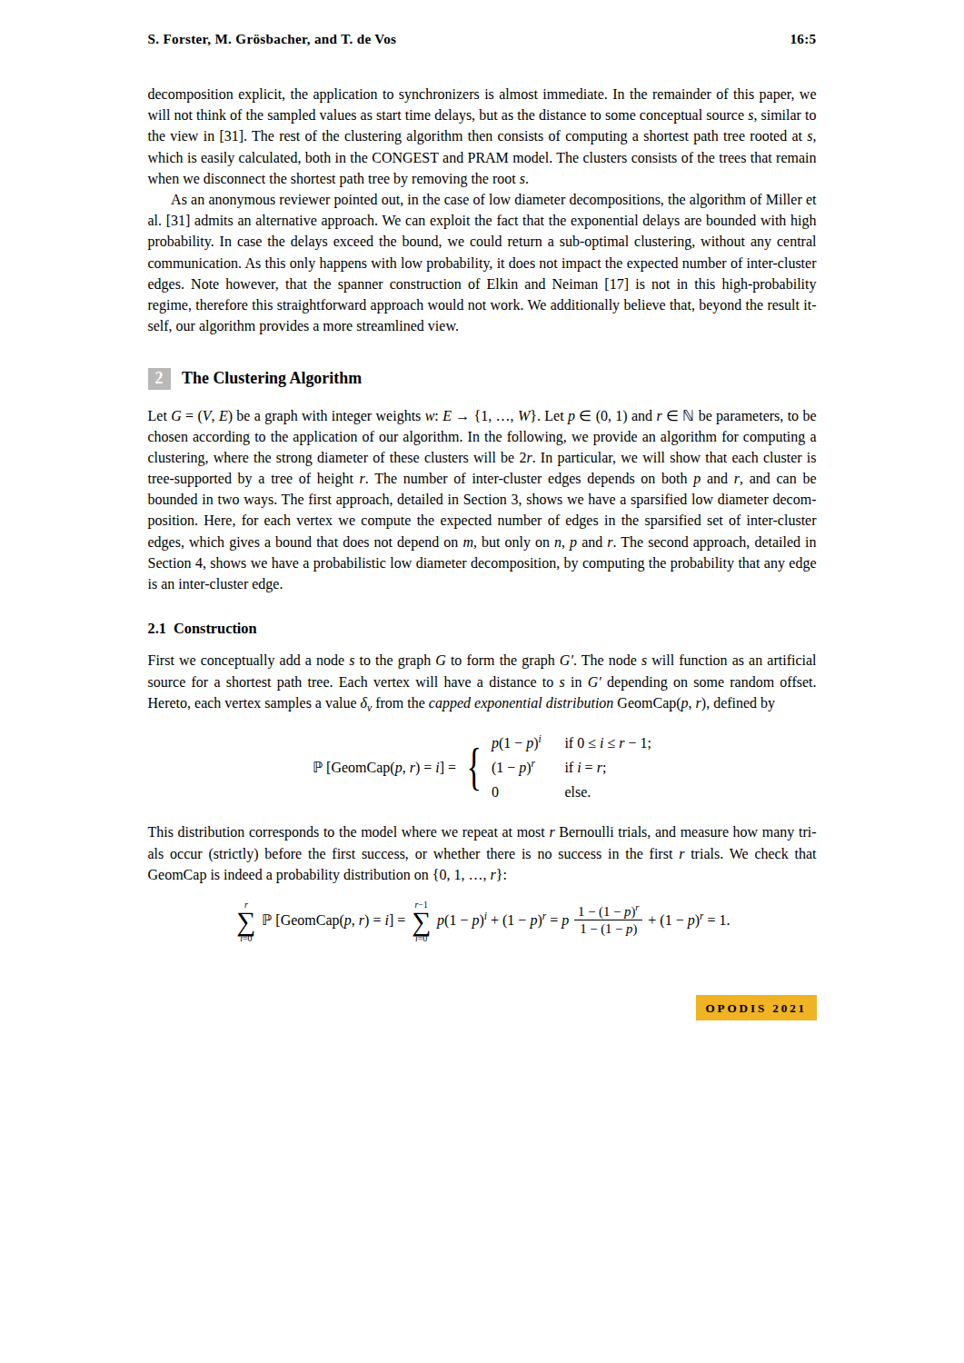S. Forster, M. Grösbacher, and T. de Vos 16:5
decomposition explicit, the application to synchronizers is almost immediate. In the remainder of this paper, we will not think of the sampled values as start time delays, but as the distance to some conceptual source s, similar to the view in [31]. The rest of the clustering algorithm then consists of computing a shortest path tree rooted at s, which is easily calculated, both in the CONGEST and PRAM model. The clusters consists of the trees that remain when we disconnect the shortest path tree by removing the root s.
As an anonymous reviewer pointed out, in the case of low diameter decompositions, the algorithm of Miller et al. [31] admits an alternative approach. We can exploit the fact that the exponential delays are bounded with high probability. In case the delays exceed the bound, we could return a sub-optimal clustering, without any central communication. As this only happens with low probability, it does not impact the expected number of inter-cluster edges. Note however, that the spanner construction of Elkin and Neiman [17] is not in this high-probability regime, therefore this straightforward approach would not work. We additionally believe that, beyond the result itself, our algorithm provides a more streamlined view.
2 The Clustering Algorithm
Let G = (V, E) be a graph with integer weights w: E → {1, …, W}. Let p ∈ (0, 1) and r ∈ ℕ be parameters, to be chosen according to the application of our algorithm. In the following, we provide an algorithm for computing a clustering, where the strong diameter of these clusters will be 2r. In particular, we will show that each cluster is tree-supported by a tree of height r. The number of inter-cluster edges depends on both p and r, and can be bounded in two ways. The first approach, detailed in Section 3, shows we have a sparsified low diameter decomposition. Here, for each vertex we compute the expected number of edges in the sparsified set of inter-cluster edges, which gives a bound that does not depend on m, but only on n, p and r. The second approach, detailed in Section 4, shows we have a probabilistic low diameter decomposition, by computing the probability that any edge is an inter-cluster edge.
2.1 Construction
First we conceptually add a node s to the graph G to form the graph G′. The node s will function as an artificial source for a shortest path tree. Each vertex will have a distance to s in G′ depending on some random offset. Hereto, each vertex samples a value δv from the capped exponential distribution GeomCap(p, r), defined by
ℙ [GeomCap(p, r) = i] = {
| p (1 − p ) i | if 0 ≤ i ≤ r − 1; |
| (1 − p ) r | if i = r ; |
| 0 | else. |
This distribution corresponds to the model where we repeat at most r Bernoulli trials, and measure how many trials occur (strictly) before the first success, or whether there is no success in the first r trials. We check that GeomCap is indeed a probability distribution on {0, 1, …, r}:
r ∑ i=0 ℙ [GeomCap(p, r) = i] = r−1 ∑ i=0 p(1 − p)i + (1 − p)r = p 1 − (1 − p)r 1 − (1 − p) + (1 − p)r = 1.
OPODIS 2021